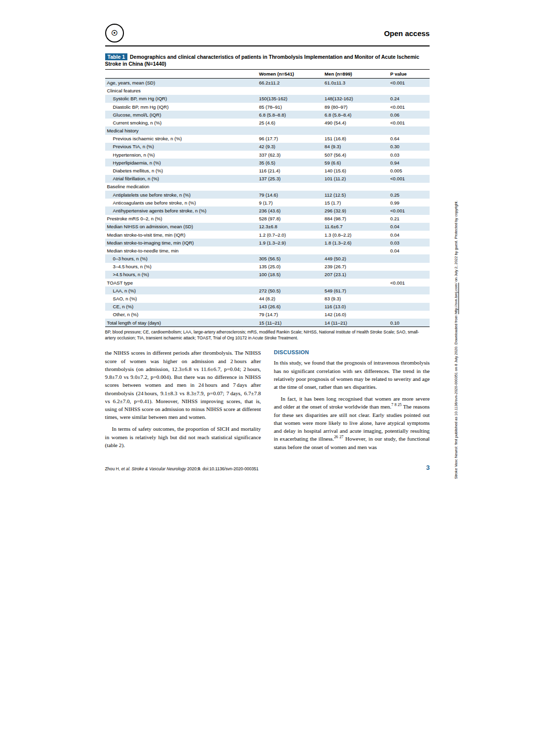Stroke Vasc Neurol: first published as 10.1136/svn-2020-000351 on 8 July 2020. Downloaded from http://svn.bmj.com/ on July 2, 2022 by guest. Protected by copyright.
☉
Open access
Table 1 Demographics and clinical characteristics of patients in Thrombolysis Implementation and Monitor of Acute Ischemic Stroke in China (N=1440)
| | Women (n=541) | Men (n=899) | P value |
| --- | --- | --- | --- |
| Age, years, mean (SD) | 66.2±11.2 | 61.0±11.3 | <0.001 |
| Clinical features | | | |
| Systolic BP, mm Hg (IQR) | 150(135-162) | 148(132-162) | 0.24 |
| Diastolic BP, mm Hg (IQR) | 85 (78–91) | 89 (80–97) | <0.001 |
| Glucose, mmol/L (IQR) | 6.8 (5.8–8.8) | 6.8 (5.8–8.4) | 0.06 |
| Current smoking, n (%) | 25 (4.6) | 490 (54.4) | <0.001 |
| Medical history | | | |
| Previous ischaemic stroke, n (%) | 96 (17.7) | 151 (16.8) | 0.64 |
| Previous TIA, n (%) | 42 (9.3) | 84 (9.3) | 0.30 |
| Hypertension, n (%) | 337 (62.3) | 507 (56.4) | 0.03 |
| Hyperlipidaemia, n (%) | 35 (6.5) | 59 (6.6) | 0.94 |
| Diabetes mellitus, n (%) | 116 (21.4) | 140 (15.6) | 0.005 |
| Atrial fibrillation, n (%) | 137 (25.3) | 101 (11.2) | <0.001 |
| Baseline medication | | | |
| Antiplatelets use before stroke, n (%) | 79 (14.6) | 112 (12.5) | 0.25 |
| Anticoagulants use before stroke, n (%) | 9 (1.7) | 15 (1.7) | 0.99 |
| Antihypertensive agents before stroke, n (%) | 236 (43.6) | 296 (32.9) | <0.001 |
| Prestroke mRS 0–2, n (%) | 528 (97.8) | 884 (98.7) | 0.21 |
| Median NIHSS on admission, mean (SD) | 12.3±6.8 | 11.6±6.7 | 0.04 |
| Median stroke-to-visit time, min (IQR) | 1.2 (0.7–2.0) | 1.3 (0.8–2.2) | 0.04 |
| Median stroke-to-imaging time, min (IQR) | 1.9 (1.3–2.9) | 1.8 (1.3–2.6) | 0.03 |
| Median stroke-to-needle time, min | | | 0.04 |
| 0–3 hours, n (%) | 305 (56.5) | 449 (50.2) | |
| 3–4.5 hours, n (%) | 135 (25.0) | 239 (26.7) | |
| >4.5 hours, n (%) | 100 (18.5) | 207 (23.1) | |
| TOAST type | | | <0.001 |
| LAA, n (%) | 272 (50.5) | 549 (61.7) | |
| SAO, n (%) | 44 (8.2) | 83 (9.3) | |
| CE, n (%) | 143 (26.6) | 116 (13.0) | |
| Other, n (%) | 79 (14.7) | 142 (16.0) | |
| Total length of stay (days) | 15 (11–21) | 14 (11–21) | 0.10 |
BP, blood pressure; CE, cardioembolism; LAA, large-artery atherosclerosis; mRS, modified Rankin Scale; NIHSS, National Institute of Health Stroke Scale; SAO, small-artery occlusion; TIA, transient ischaemic attack; TOAST, Trial of Org 10172 in Acute Stroke Treatment.
the NIHSS scores in different periods after thrombolysis. The NIHSS score of women was higher on admission and 2 hours after thrombolysis (on admission, 12.3±6.8 vs 11.6±6.7, p=0.04; 2 hours, 9.8±7.0 vs 9.0±7.2, p=0.004). But there was no difference in NIHSS scores between women and men in 24 hours and 7 days after thrombolysis (24 hours, 9.1±8.3 vs 8.3±7.9, p=0.07; 7 days, 6.7±7.8 vs 6.2±7.0, p=0.41). Moreover, NIHSS improving scores, that is, using of NIHSS score on admission to minus NIHSS score at different times, were similar between men and women.
In terms of safety outcomes, the proportion of SICH and mortality in women is relatively high but did not reach statistical significance (table 2).
DISCUSSION
In this study, we found that the prognosis of intravenous thrombolysis has no significant correlation with sex differences. The trend in the relatively poor prognosis of women may be related to severity and age at the time of onset, rather than sex disparities.
In fact, it has been long recognised that women are more severe and older at the onset of stroke worldwide than men.7 8 25 The reasons for these sex disparities are still not clear. Early studies pointed out that women were more likely to live alone, have atypical symptoms and delay in hospital arrival and acute imaging, potentially resulting in exacerbating the illness.26 27 However, in our study, the functional status before the onset of women and men was
Zhou H, et al. Stroke & Vascular Neurology 2020;0. doi:10.1136/svn-2020-000351
3